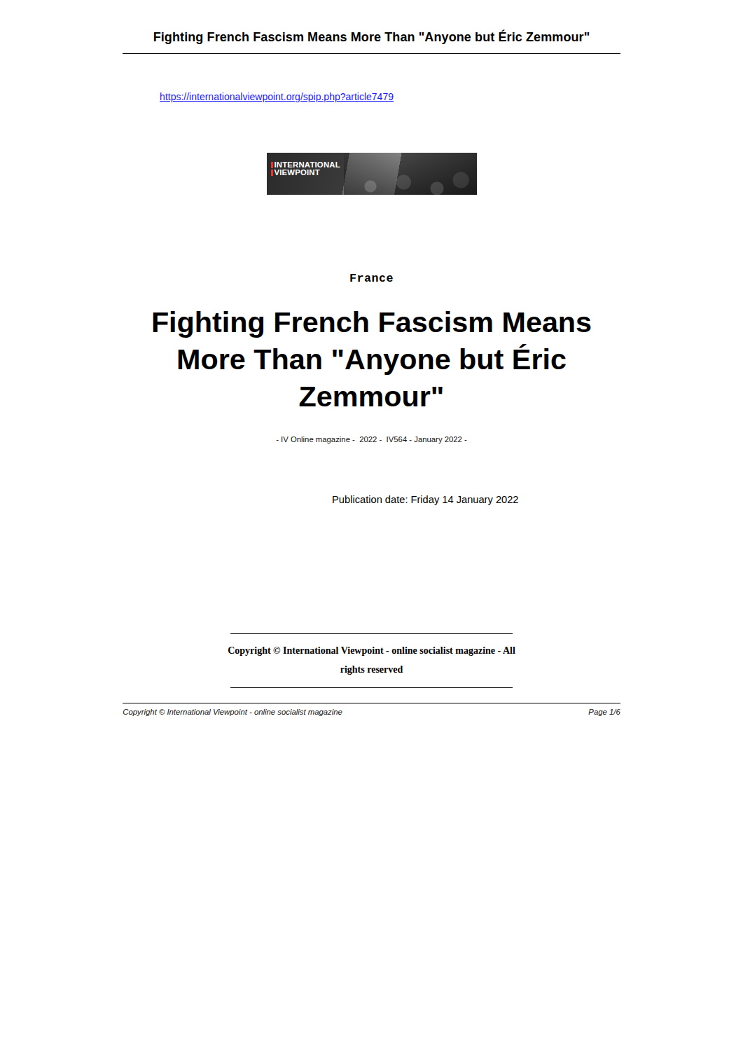Fighting French Fascism Means More Than "Anyone but Éric Zemmour"
https://internationalviewpoint.org/spip.php?article7479
INTERNATIONAL
VIEWPOINT
France
Fighting French Fascism Means More Than "Anyone but Éric Zemmour"
- IV Online magazine - 2022 - IV564 - January 2022 -
Publication date: Friday 14 January 2022
Copyright © International Viewpoint - online socialist magazine - All rights reserved
Copyright © International Viewpoint - online socialist magazine Page 1/6